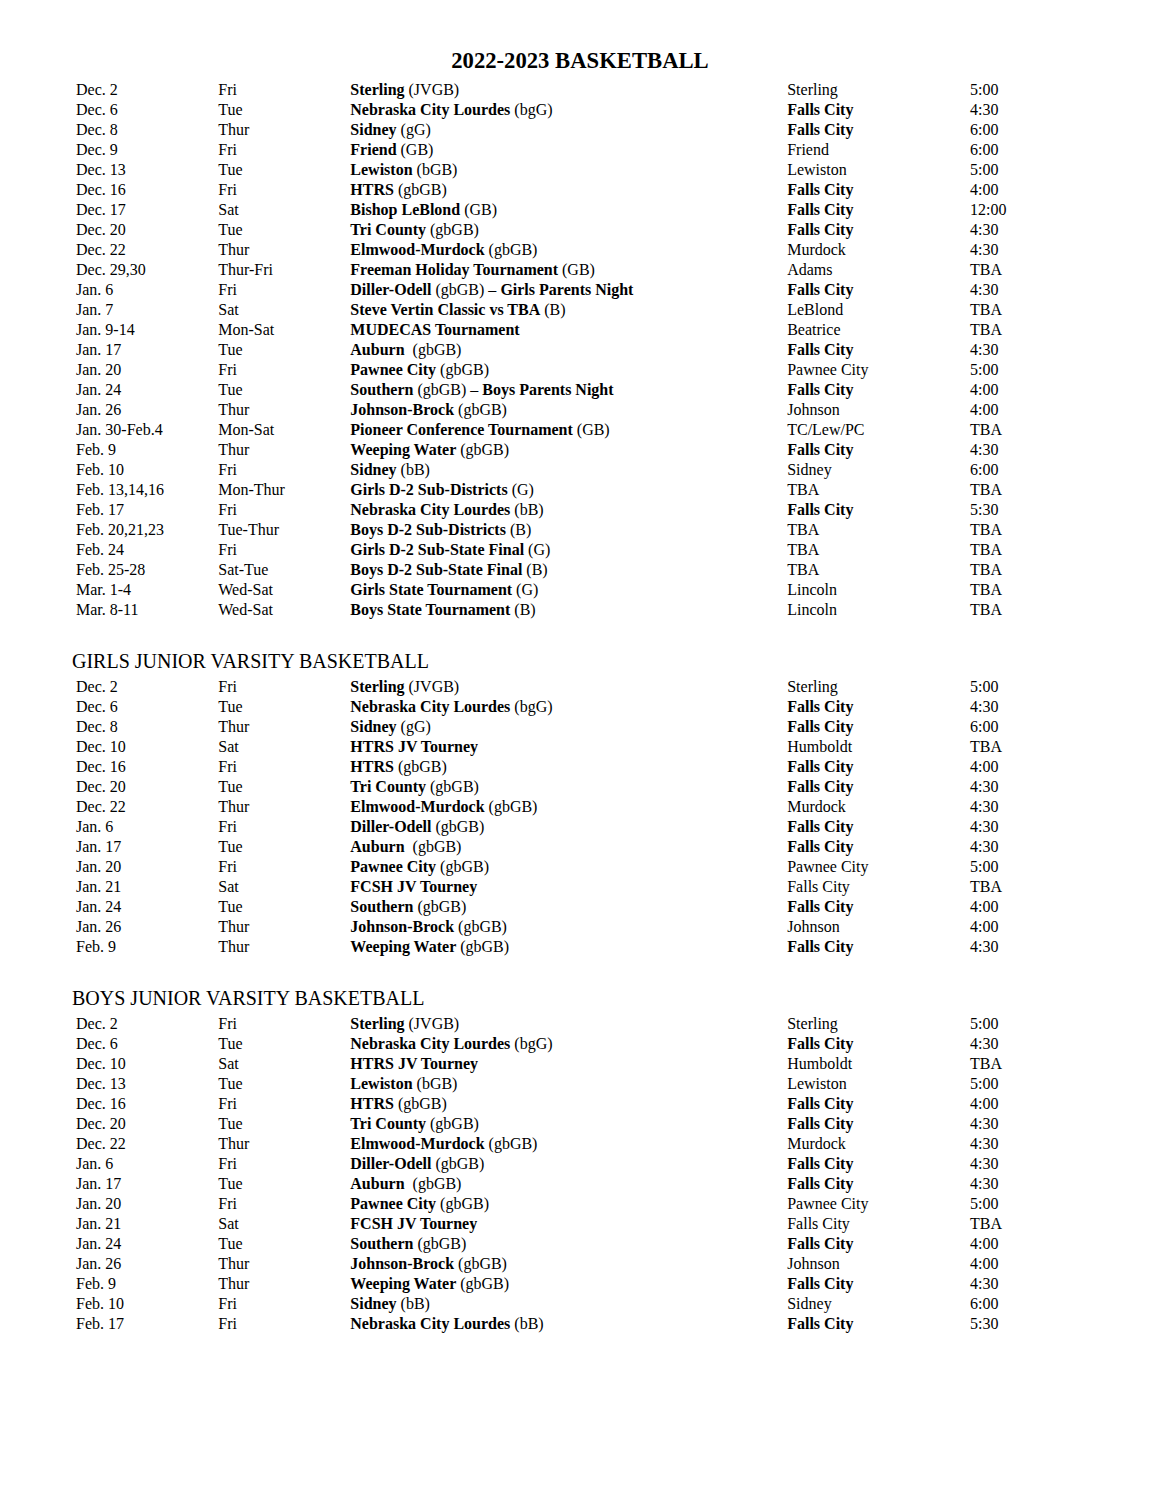2022-2023 BASKETBALL
| Dec. 2 | Fri | Sterling (JVGB) | Sterling | 5:00 |
| Dec. 6 | Tue | Nebraska City Lourdes (bgG) | Falls City | 4:30 |
| Dec. 8 | Thur | Sidney (gG) | Falls City | 6:00 |
| Dec. 9 | Fri | Friend (GB) | Friend | 6:00 |
| Dec. 13 | Tue | Lewiston (bGB) | Lewiston | 5:00 |
| Dec. 16 | Fri | HTRS (gbGB) | Falls City | 4:00 |
| Dec. 17 | Sat | Bishop LeBlond (GB) | Falls City | 12:00 |
| Dec. 20 | Tue | Tri County (gbGB) | Falls City | 4:30 |
| Dec. 22 | Thur | Elmwood-Murdock (gbGB) | Murdock | 4:30 |
| Dec. 29,30 | Thur-Fri | Freeman Holiday Tournament (GB) | Adams | TBA |
| Jan. 6 | Fri | Diller-Odell (gbGB) – Girls Parents Night | Falls City | 4:30 |
| Jan. 7 | Sat | Steve Vertin Classic vs TBA (B) | LeBlond | TBA |
| Jan. 9-14 | Mon-Sat | MUDECAS Tournament | Beatrice | TBA |
| Jan. 17 | Tue | Auburn (gbGB) | Falls City | 4:30 |
| Jan. 20 | Fri | Pawnee City (gbGB) | Pawnee City | 5:00 |
| Jan. 24 | Tue | Southern (gbGB) – Boys Parents Night | Falls City | 4:00 |
| Jan. 26 | Thur | Johnson-Brock (gbGB) | Johnson | 4:00 |
| Jan. 30-Feb.4 | Mon-Sat | Pioneer Conference Tournament (GB) | TC/Lew/PC | TBA |
| Feb. 9 | Thur | Weeping Water (gbGB) | Falls City | 4:30 |
| Feb. 10 | Fri | Sidney (bB) | Sidney | 6:00 |
| Feb. 13,14,16 | Mon-Thur | Girls D-2 Sub-Districts (G) | TBA | TBA |
| Feb. 17 | Fri | Nebraska City Lourdes (bB) | Falls City | 5:30 |
| Feb. 20,21,23 | Tue-Thur | Boys D-2 Sub-Districts (B) | TBA | TBA |
| Feb. 24 | Fri | Girls D-2 Sub-State Final (G) | TBA | TBA |
| Feb. 25-28 | Sat-Tue | Boys D-2 Sub-State Final (B) | TBA | TBA |
| Mar. 1-4 | Wed-Sat | Girls State Tournament (G) | Lincoln | TBA |
| Mar. 8-11 | Wed-Sat | Boys State Tournament (B) | Lincoln | TBA |
GIRLS JUNIOR VARSITY BASKETBALL
| Dec. 2 | Fri | Sterling (JVGB) | Sterling | 5:00 |
| Dec. 6 | Tue | Nebraska City Lourdes (bgG) | Falls City | 4:30 |
| Dec. 8 | Thur | Sidney (gG) | Falls City | 6:00 |
| Dec. 10 | Sat | HTRS JV Tourney | Humboldt | TBA |
| Dec. 16 | Fri | HTRS (gbGB) | Falls City | 4:00 |
| Dec. 20 | Tue | Tri County (gbGB) | Falls City | 4:30 |
| Dec. 22 | Thur | Elmwood-Murdock (gbGB) | Murdock | 4:30 |
| Jan. 6 | Fri | Diller-Odell (gbGB) | Falls City | 4:30 |
| Jan. 17 | Tue | Auburn (gbGB) | Falls City | 4:30 |
| Jan. 20 | Fri | Pawnee City (gbGB) | Pawnee City | 5:00 |
| Jan. 21 | Sat | FCSH JV Tourney | Falls City | TBA |
| Jan. 24 | Tue | Southern (gbGB) | Falls City | 4:00 |
| Jan. 26 | Thur | Johnson-Brock (gbGB) | Johnson | 4:00 |
| Feb. 9 | Thur | Weeping Water (gbGB) | Falls City | 4:30 |
BOYS JUNIOR VARSITY BASKETBALL
| Dec. 2 | Fri | Sterling (JVGB) | Sterling | 5:00 |
| Dec. 6 | Tue | Nebraska City Lourdes (bgG) | Falls City | 4:30 |
| Dec. 10 | Sat | HTRS JV Tourney | Humboldt | TBA |
| Dec. 13 | Tue | Lewiston (bGB) | Lewiston | 5:00 |
| Dec. 16 | Fri | HTRS (gbGB) | Falls City | 4:00 |
| Dec. 20 | Tue | Tri County (gbGB) | Falls City | 4:30 |
| Dec. 22 | Thur | Elmwood-Murdock (gbGB) | Murdock | 4:30 |
| Jan. 6 | Fri | Diller-Odell (gbGB) | Falls City | 4:30 |
| Jan. 17 | Tue | Auburn (gbGB) | Falls City | 4:30 |
| Jan. 20 | Fri | Pawnee City (gbGB) | Pawnee City | 5:00 |
| Jan. 21 | Sat | FCSH JV Tourney | Falls City | TBA |
| Jan. 24 | Tue | Southern (gbGB) | Falls City | 4:00 |
| Jan. 26 | Thur | Johnson-Brock (gbGB) | Johnson | 4:00 |
| Feb. 9 | Thur | Weeping Water (gbGB) | Falls City | 4:30 |
| Feb. 10 | Fri | Sidney (bB) | Sidney | 6:00 |
| Feb. 17 | Fri | Nebraska City Lourdes (bB) | Falls City | 5:30 |